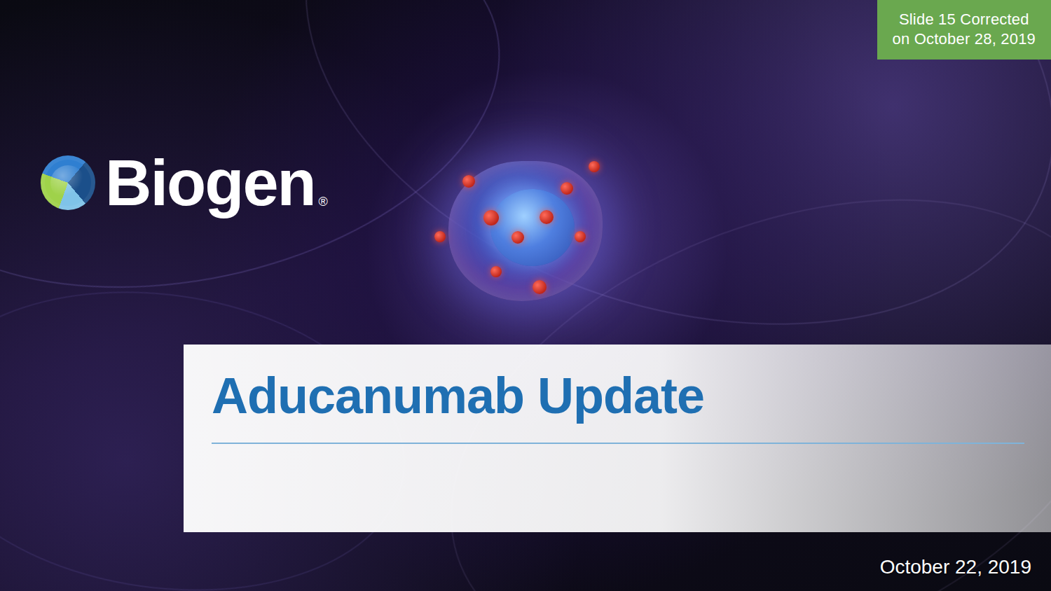Slide 15 Corrected
on October 28, 2019
Biogen®
Aducanumab Update
October 22, 2019